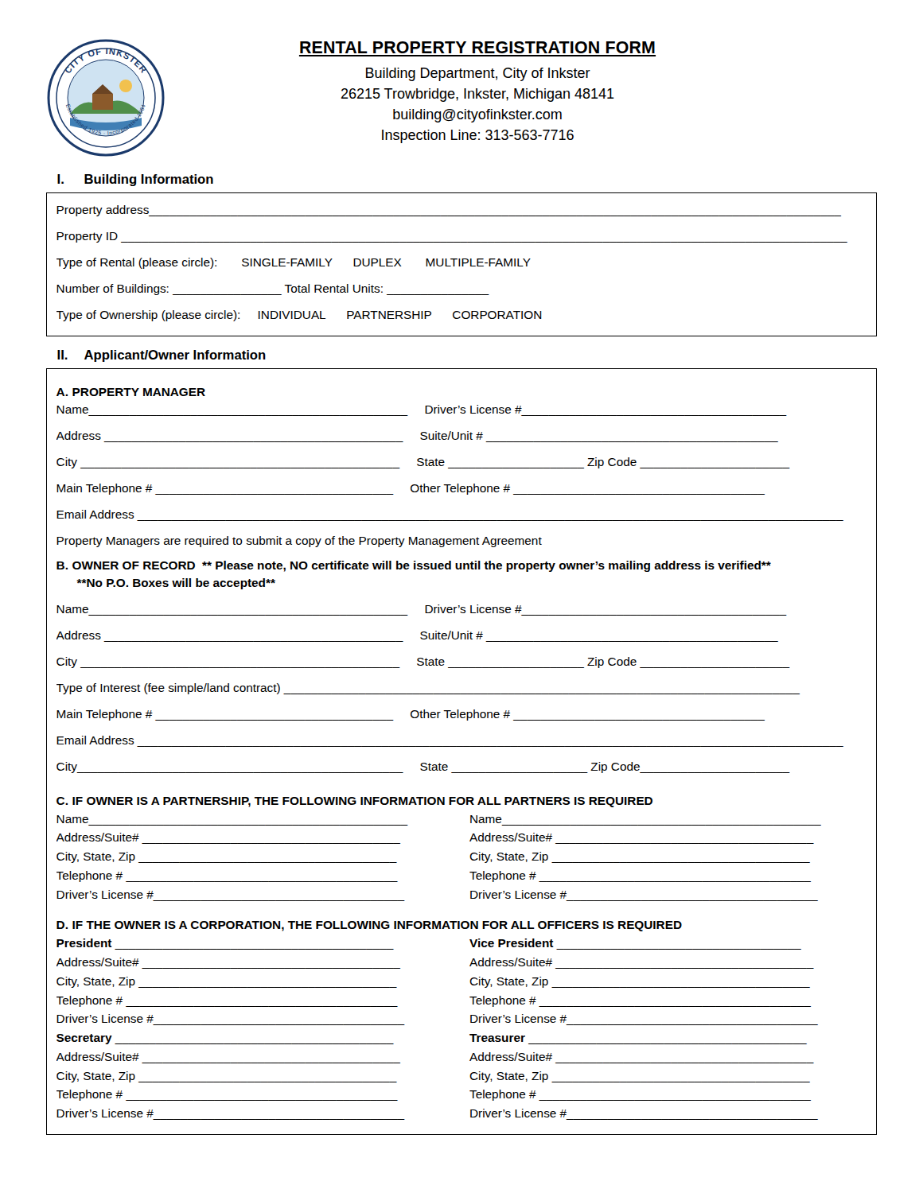CITY OF INKSTER Established 1925 · Incorporated 1964
RENTAL PROPERTY REGISTRATION FORM
Building Department, City of Inkster
26215 Trowbridge, Inkster, Michigan 48141
building@cityofinkster.com
Inspection Line: 313-563-7716
I. Building Information
Property address______________________________________________________________________________________________________
Property ID ___________________________________________________________________________________________________________
Type of Rental (please circle): SINGLE-FAMILY DUPLEX MULTIPLE-FAMILY
Number of Buildings: ________________ Total Rental Units: _______________
Type of Ownership (please circle): INDIVIDUAL PARTNERSHIP CORPORATION
II. Applicant/Owner Information
A. PROPERTY MANAGER
Name_______________________________________________ Driver’s License #_______________________________________
Address ____________________________________________ Suite/Unit # ___________________________________________
City _______________________________________________ State ____________________ Zip Code ______________________
Main Telephone # ___________________________________ Other Telephone # _____________________________________
Email Address ________________________________________________________________________________________________________
Property Managers are required to submit a copy of the Property Management Agreement
B. OWNER OF RECORD ** Please note, NO certificate will be issued until the property owner’s mailing address is verified**
**No P.O. Boxes will be accepted**
Name_______________________________________________ Driver’s License #_______________________________________
Address ____________________________________________ Suite/Unit # ___________________________________________
City _______________________________________________ State ____________________ Zip Code ______________________
Type of Interest (fee simple/land contract) ____________________________________________________________________________
Main Telephone # ___________________________________ Other Telephone # _____________________________________
Email Address ________________________________________________________________________________________________________
City________________________________________________ State ____________________ Zip Code______________________
C. IF OWNER IS A PARTNERSHIP, THE FOLLOWING INFORMATION FOR ALL PARTNERS IS REQUIRED
| Name_______________________________________________ | Name_______________________________________________ |
| Address/Suite# ______________________________________ | Address/Suite# ______________________________________ |
| City, State, Zip ______________________________________ | City, State, Zip ______________________________________ |
| Telephone # ________________________________________ | Telephone # ________________________________________ |
| Driver’s License #_____________________________________ | Driver’s License #_____________________________________ |
D. IF THE OWNER IS A CORPORATION, THE FOLLOWING INFORMATION FOR ALL OFFICERS IS REQUIRED
| President _________________________________________ | Vice President ____________________________________ |
| Address/Suite# ______________________________________ | Address/Suite# ______________________________________ |
| City, State, Zip ______________________________________ | City, State, Zip ______________________________________ |
| Telephone # ________________________________________ | Telephone # ________________________________________ |
| Driver’s License #_____________________________________ | Driver’s License #_____________________________________ |
| Secretary _________________________________________ | Treasurer _________________________________________ |
| Address/Suite# ______________________________________ | Address/Suite# ______________________________________ |
| City, State, Zip ______________________________________ | City, State, Zip ______________________________________ |
| Telephone # ________________________________________ | Telephone # ________________________________________ |
| Driver’s License #_____________________________________ | Driver’s License #_____________________________________ |